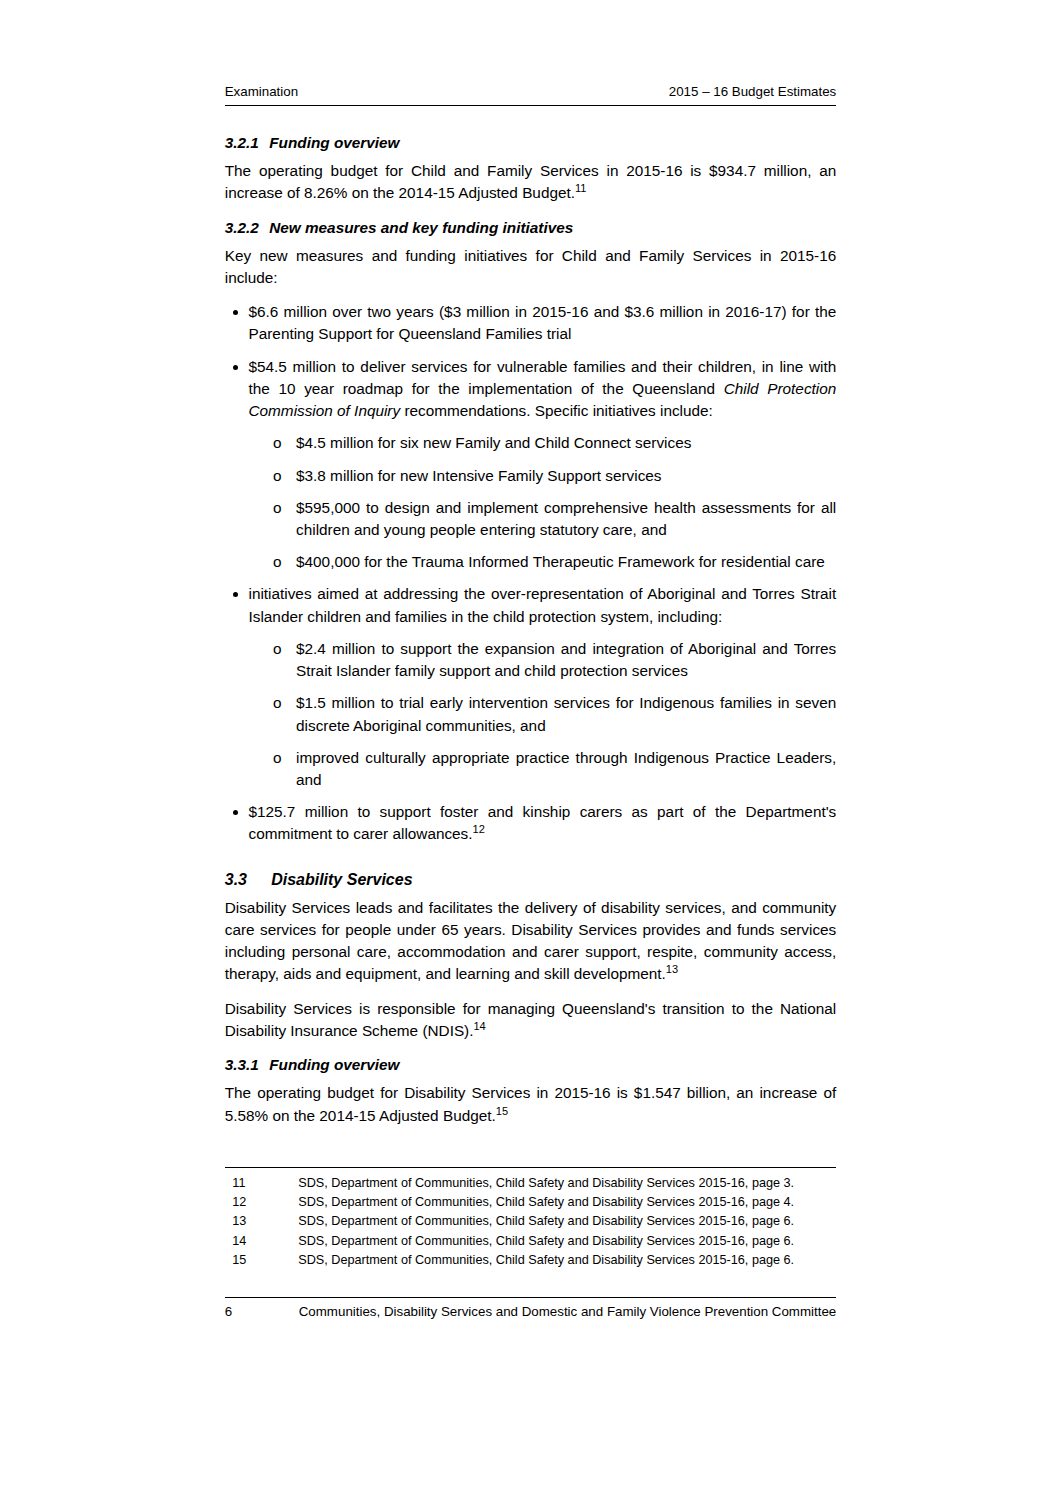Examination 2015 – 16 Budget Estimates
3.2.1 Funding overview
The operating budget for Child and Family Services in 2015-16 is $934.7 million, an increase of 8.26% on the 2014-15 Adjusted Budget.11
3.2.2 New measures and key funding initiatives
Key new measures and funding initiatives for Child and Family Services in 2015-16 include:
$6.6 million over two years ($3 million in 2015-16 and $3.6 million in 2016-17) for the Parenting Support for Queensland Families trial
$54.5 million to deliver services for vulnerable families and their children, in line with the 10 year roadmap for the implementation of the Queensland Child Protection Commission of Inquiry recommendations. Specific initiatives include:
$4.5 million for six new Family and Child Connect services
$3.8 million for new Intensive Family Support services
$595,000 to design and implement comprehensive health assessments for all children and young people entering statutory care, and
$400,000 for the Trauma Informed Therapeutic Framework for residential care
initiatives aimed at addressing the over-representation of Aboriginal and Torres Strait Islander children and families in the child protection system, including:
$2.4 million to support the expansion and integration of Aboriginal and Torres Strait Islander family support and child protection services
$1.5 million to trial early intervention services for Indigenous families in seven discrete Aboriginal communities, and
improved culturally appropriate practice through Indigenous Practice Leaders, and
$125.7 million to support foster and kinship carers as part of the Department's commitment to carer allowances.12
3.3 Disability Services
Disability Services leads and facilitates the delivery of disability services, and community care services for people under 65 years. Disability Services provides and funds services including personal care, accommodation and carer support, respite, community access, therapy, aids and equipment, and learning and skill development.13
Disability Services is responsible for managing Queensland's transition to the National Disability Insurance Scheme (NDIS).14
3.3.1 Funding overview
The operating budget for Disability Services in 2015-16 is $1.547 billion, an increase of 5.58% on the 2014-15 Adjusted Budget.15
| 11 | SDS, Department of Communities, Child Safety and Disability Services 2015-16, page 3. |
| 12 | SDS, Department of Communities, Child Safety and Disability Services 2015-16, page 4. |
| 13 | SDS, Department of Communities, Child Safety and Disability Services 2015-16, page 6. |
| 14 | SDS, Department of Communities, Child Safety and Disability Services 2015-16, page 6. |
| 15 | SDS, Department of Communities, Child Safety and Disability Services 2015-16, page 6. |
6 Communities, Disability Services and Domestic and Family Violence Prevention Committee